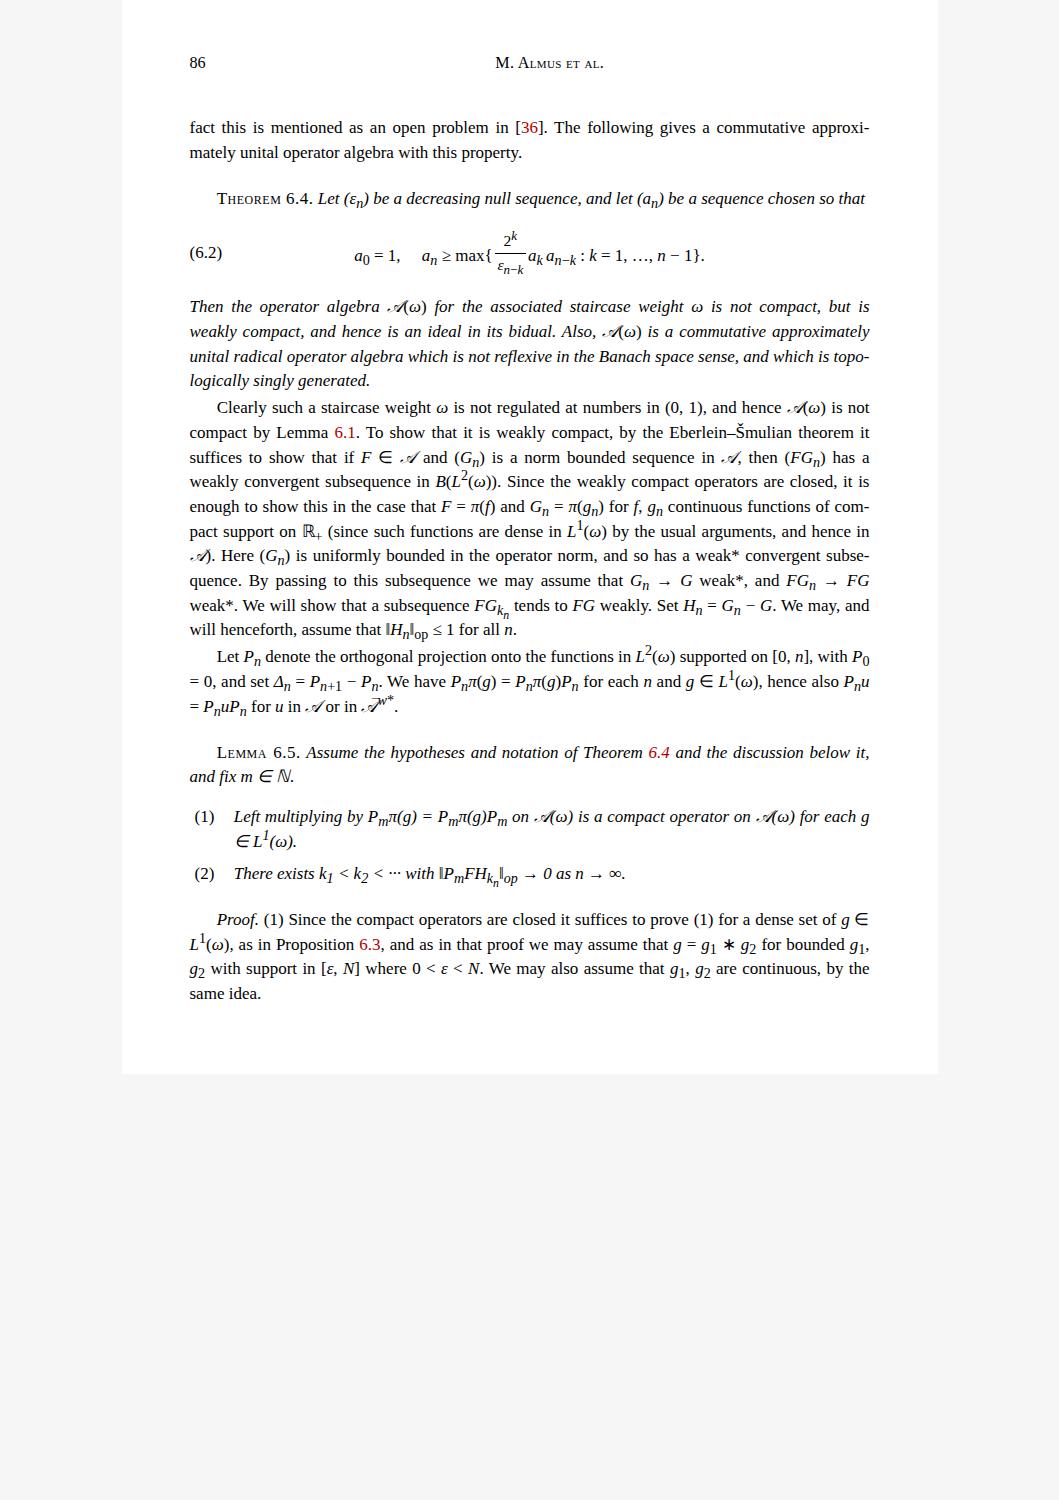86 M. Almus et al.
fact this is mentioned as an open problem in [36]. The following gives a commutative approximately unital operator algebra with this property.
Theorem 6.4. Let (εn) be a decreasing null sequence, and let (an) be a sequence chosen so that
(6.2) a0 = 1, an ≥ max{2k εn−k ak an−k : k = 1, …, n − 1}.
Then the operator algebra 𝒜(ω) for the associated staircase weight ω is not compact, but is weakly compact, and hence is an ideal in its bidual. Also, 𝒜(ω) is a commutative approximately unital radical operator algebra which is not reflexive in the Banach space sense, and which is topologically singly generated.
Clearly such a staircase weight ω is not regulated at numbers in (0, 1), and hence 𝒜(ω) is not compact by Lemma 6.1. To show that it is weakly compact, by the Eberlein–Šmulian theorem it suffices to show that if F ∈ 𝒜 and (Gn) is a norm bounded sequence in 𝒜, then (FGn) has a weakly convergent subsequence in B(L2(ω)). Since the weakly compact operators are closed, it is enough to show this in the case that F = π(f) and Gn = π(gn) for f, gn continuous functions of compact support on ℝ+ (since such functions are dense in L1(ω) by the usual arguments, and hence in 𝒜). Here (Gn) is uniformly bounded in the operator norm, and so has a weak* convergent subsequence. By passing to this subsequence we may assume that Gn → G weak*, and FGn → FG weak*. We will show that a subsequence FGkn tends to FG weakly. Set Hn = Gn − G. We may, and will henceforth, assume that ‖Hn‖op ≤ 1 for all n.
Let Pn denote the orthogonal projection onto the functions in L2(ω) supported on [0, n], with P0 = 0, and set Δn = Pn+1 − Pn. We have Pnπ(g) = Pnπ(g)Pn for each n and g ∈ L1(ω), hence also Pnu = PnuPn for u in 𝒜 or in 𝒜̅w*.
Lemma 6.5. Assume the hypotheses and notation of Theorem 6.4 and the discussion below it, and fix m ∈ ℕ.
Left multiplying by Pmπ(g) = Pmπ(g)Pm on 𝒜(ω) is a compact operator on 𝒜(ω) for each g ∈ L1(ω).
There exists k1 < k2 < ··· with ‖PmFHkn‖op → 0 as n → ∞.
Proof. (1) Since the compact operators are closed it suffices to prove (1) for a dense set of g ∈ L1(ω), as in Proposition 6.3, and as in that proof we may assume that g = g1 ∗ g2 for bounded g1, g2 with support in [ε, N] where 0 < ε < N. We may also assume that g1, g2 are continuous, by the same idea.